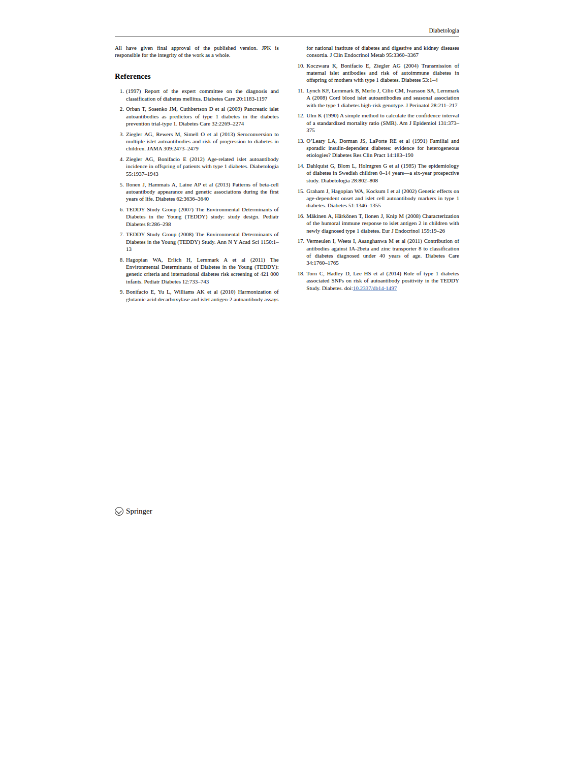Diabetologia
All have given final approval of the published version. JPK is responsible for the integrity of the work as a whole.
References
(1997) Report of the expert committee on the diagnosis and classification of diabetes mellitus. Diabetes Care 20:1183-1197
Orban T, Sosenko JM, Cuthbertson D et al (2009) Pancreatic islet autoantibodies as predictors of type 1 diabetes in the diabetes prevention trial-type 1. Diabetes Care 32:2269–2274
Ziegler AG, Rewers M, Simell O et al (2013) Seroconversion to multiple islet autoantibodies and risk of progression to diabetes in children. JAMA 309:2473–2479
Ziegler AG, Bonifacio E (2012) Age-related islet autoantibody incidence in offspring of patients with type 1 diabetes. Diabetologia 55:1937–1943
Ilonen J, Hammais A, Laine AP et al (2013) Patterns of beta-cell autoantibody appearance and genetic associations during the first years of life. Diabetes 62:3636–3640
TEDDY Study Group (2007) The Environmental Determinants of Diabetes in the Young (TEDDY) study: study design. Pediatr Diabetes 8:286–298
TEDDY Study Group (2008) The Environmental Determinants of Diabetes in the Young (TEDDY) Study. Ann N Y Acad Sci 1150:1–13
Hagopian WA, Erlich H, Lernmark A et al (2011) The Environmental Determinants of Diabetes in the Young (TEDDY): genetic criteria and international diabetes risk screening of 421 000 infants. Pediatr Diabetes 12:733–743
Bonifacio E, Yu L, Williams AK et al (2010) Harmonization of glutamic acid decarboxylase and islet antigen-2 autoantibody assays
for national institute of diabetes and digestive and kidney diseases consortia. J Clin Endocrinol Metab 95:3360–3367
Koczwara K, Bonifacio E, Ziegler AG (2004) Transmission of maternal islet antibodies and risk of autoimmune diabetes in offspring of mothers with type 1 diabetes. Diabetes 53:1–4
Lynch KF, Lernmark B, Merlo J, Cilio CM, Ivarsson SA, Lernmark A (2008) Cord blood islet autoantibodies and seasonal association with the type 1 diabetes high-risk genotype. J Perinatol 28:211–217
Ulm K (1990) A simple method to calculate the confidence interval of a standardized mortality ratio (SMR). Am J Epidemiol 131:373–375
O’Leary LA, Dorman JS, LaPorte RE et al (1991) Familial and sporadic insulin-dependent diabetes: evidence for heterogeneous etiologies? Diabetes Res Clin Pract 14:183–190
Dahlquist G, Blom L, Holmgren G et al (1985) The epidemiology of diabetes in Swedish children 0–14 years—a six-year prospective study. Diabetologia 28:802–808
Graham J, Hagopian WA, Kockum I et al (2002) Genetic effects on age-dependent onset and islet cell autoantibody markers in type 1 diabetes. Diabetes 51:1346–1355
Mäkinen A, Härkönen T, Ilonen J, Knip M (2008) Characterization of the humoral immune response to islet antigen 2 in children with newly diagnosed type 1 diabetes. Eur J Endocrinol 159:19–26
Vermeulen I, Weets I, Asanghanwa M et al (2011) Contribution of antibodies against IA-2beta and zinc transporter 8 to classification of diabetes diagnosed under 40 years of age. Diabetes Care 34:1760–1765
Torn C, Hadley D, Lee HS et al (2014) Role of type 1 diabetes associated SNPs on risk of autoantibody positivity in the TEDDY Study. Diabetes. doi:10.2337/db14-1497
Springer